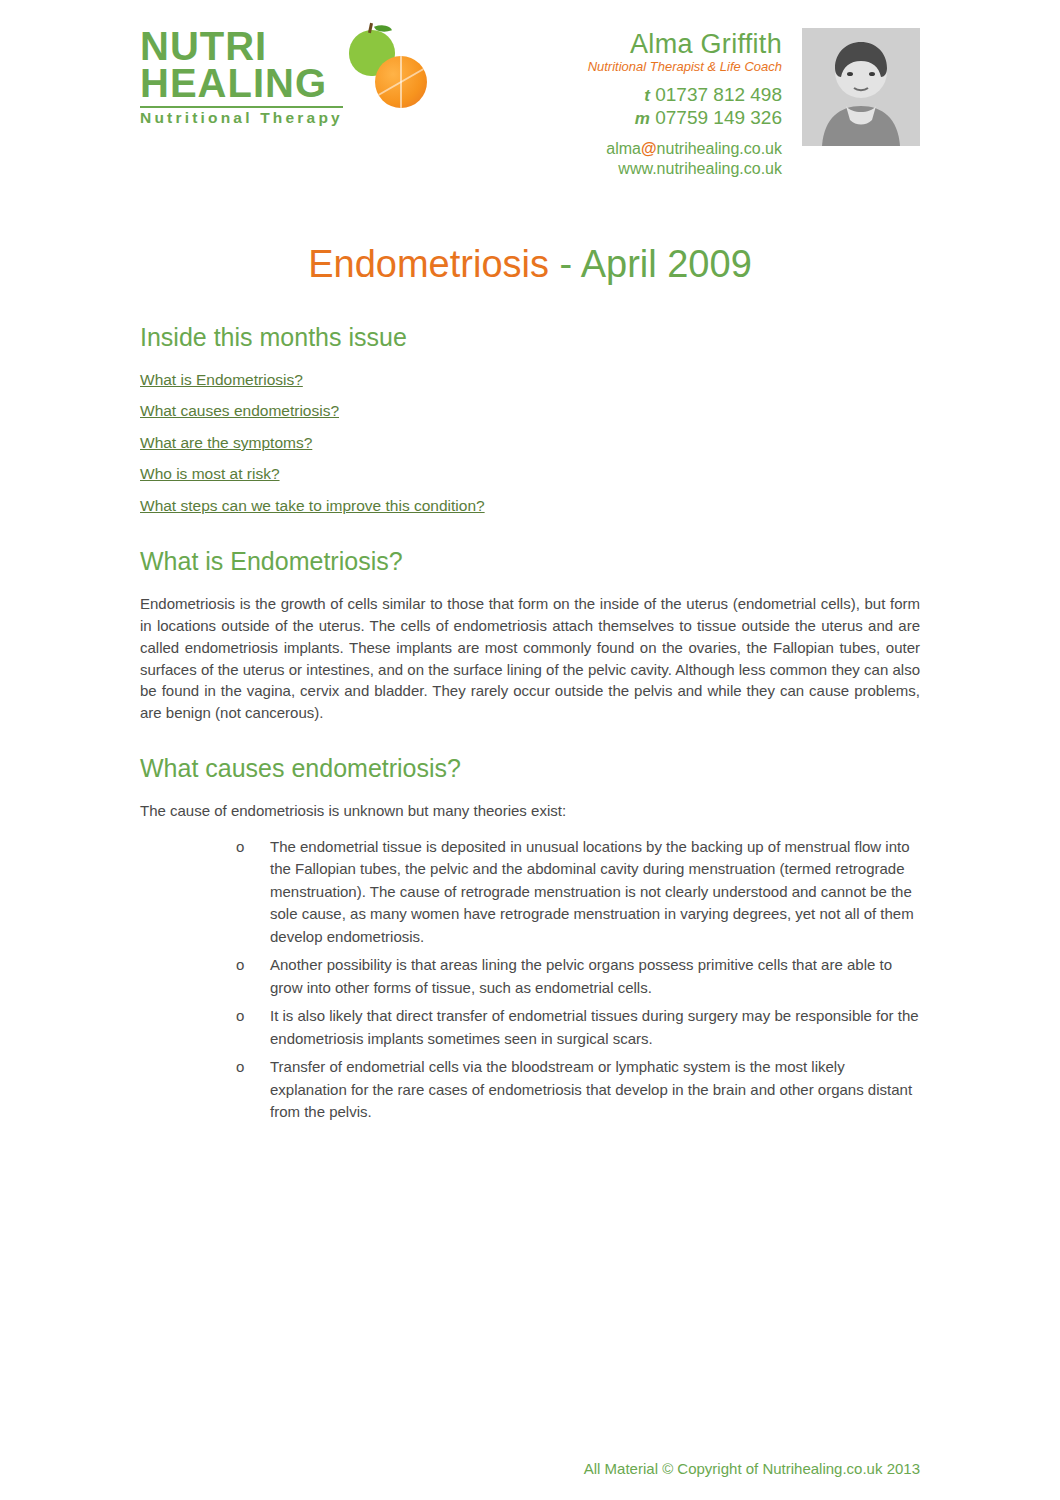NUTRI HEALING
Nutritional Therapy
Alma Griffith
Nutritional Therapist & Life Coach
t 01737 812 498
m 07759 149 326
alma@nutrihealing.co.uk
www.nutrihealing.co.uk
Endometriosis - April 2009
Inside this months issue
What is Endometriosis?
What causes endometriosis?
What are the symptoms?
Who is most at risk?
What steps can we take to improve this condition?
What is Endometriosis?
Endometriosis is the growth of cells similar to those that form on the inside of the uterus (endometrial cells), but form in locations outside of the uterus. The cells of endometriosis attach themselves to tissue outside the uterus and are called endometriosis implants. These implants are most commonly found on the ovaries, the Fallopian tubes, outer surfaces of the uterus or intestines, and on the surface lining of the pelvic cavity. Although less common they can also be found in the vagina, cervix and bladder. They rarely occur outside the pelvis and while they can cause problems, are benign (not cancerous).
What causes endometriosis?
The cause of endometriosis is unknown but many theories exist:
The endometrial tissue is deposited in unusual locations by the backing up of menstrual flow into the Fallopian tubes, the pelvic and the abdominal cavity during menstruation (termed retrograde menstruation). The cause of retrograde menstruation is not clearly understood and cannot be the sole cause, as many women have retrograde menstruation in varying degrees, yet not all of them develop endometriosis.
Another possibility is that areas lining the pelvic organs possess primitive cells that are able to grow into other forms of tissue, such as endometrial cells.
It is also likely that direct transfer of endometrial tissues during surgery may be responsible for the endometriosis implants sometimes seen in surgical scars.
Transfer of endometrial cells via the bloodstream or lymphatic system is the most likely explanation for the rare cases of endometriosis that develop in the brain and other organs distant from the pelvis.
All Material © Copyright of Nutrihealing.co.uk 2013